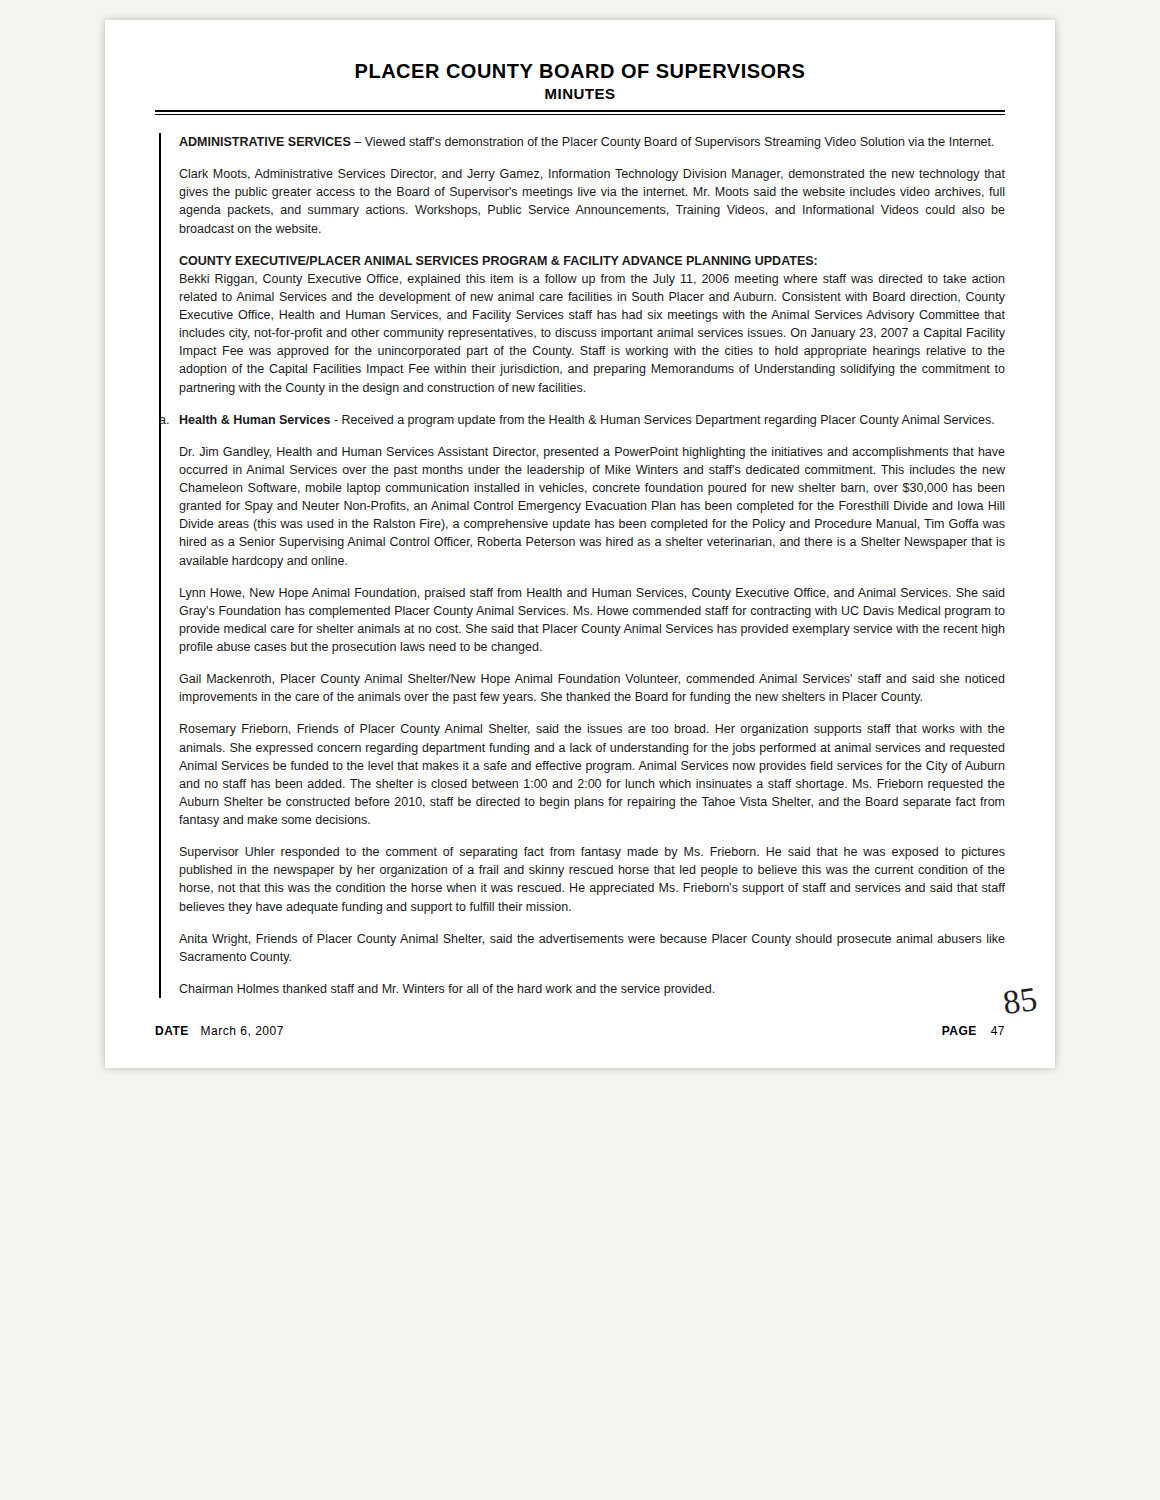PLACER COUNTY BOARD OF SUPERVISORS
MINUTES
ADMINISTRATIVE SERVICES – Viewed staff's demonstration of the Placer County Board of Supervisors Streaming Video Solution via the Internet.
Clark Moots, Administrative Services Director, and Jerry Gamez, Information Technology Division Manager, demonstrated the new technology that gives the public greater access to the Board of Supervisor's meetings live via the internet. Mr. Moots said the website includes video archives, full agenda packets, and summary actions. Workshops, Public Service Announcements, Training Videos, and Informational Videos could also be broadcast on the website.
COUNTY EXECUTIVE/PLACER ANIMAL SERVICES PROGRAM & FACILITY ADVANCE PLANNING UPDATES:
Bekki Riggan, County Executive Office, explained this item is a follow up from the July 11, 2006 meeting where staff was directed to take action related to Animal Services and the development of new animal care facilities in South Placer and Auburn. Consistent with Board direction, County Executive Office, Health and Human Services, and Facility Services staff has had six meetings with the Animal Services Advisory Committee that includes city, not-for-profit and other community representatives, to discuss important animal services issues. On January 23, 2007 a Capital Facility Impact Fee was approved for the unincorporated part of the County. Staff is working with the cities to hold appropriate hearings relative to the adoption of the Capital Facilities Impact Fee within their jurisdiction, and preparing Memorandums of Understanding solidifying the commitment to partnering with the County in the design and construction of new facilities.
a. Health & Human Services - Received a program update from the Health & Human Services Department regarding Placer County Animal Services.
Dr. Jim Gandley, Health and Human Services Assistant Director, presented a PowerPoint highlighting the initiatives and accomplishments that have occurred in Animal Services over the past months under the leadership of Mike Winters and staff's dedicated commitment. This includes the new Chameleon Software, mobile laptop communication installed in vehicles, concrete foundation poured for new shelter barn, over $30,000 has been granted for Spay and Neuter Non-Profits, an Animal Control Emergency Evacuation Plan has been completed for the Foresthill Divide and Iowa Hill Divide areas (this was used in the Ralston Fire), a comprehensive update has been completed for the Policy and Procedure Manual, Tim Goffa was hired as a Senior Supervising Animal Control Officer, Roberta Peterson was hired as a shelter veterinarian, and there is a Shelter Newspaper that is available hardcopy and online.
Lynn Howe, New Hope Animal Foundation, praised staff from Health and Human Services, County Executive Office, and Animal Services. She said Gray's Foundation has complemented Placer County Animal Services. Ms. Howe commended staff for contracting with UC Davis Medical program to provide medical care for shelter animals at no cost. She said that Placer County Animal Services has provided exemplary service with the recent high profile abuse cases but the prosecution laws need to be changed.
Gail Mackenroth, Placer County Animal Shelter/New Hope Animal Foundation Volunteer, commended Animal Services' staff and said she noticed improvements in the care of the animals over the past few years. She thanked the Board for funding the new shelters in Placer County.
Rosemary Frieborn, Friends of Placer County Animal Shelter, said the issues are too broad. Her organization supports staff that works with the animals. She expressed concern regarding department funding and a lack of understanding for the jobs performed at animal services and requested Animal Services be funded to the level that makes it a safe and effective program. Animal Services now provides field services for the City of Auburn and no staff has been added. The shelter is closed between 1:00 and 2:00 for lunch which insinuates a staff shortage. Ms. Frieborn requested the Auburn Shelter be constructed before 2010, staff be directed to begin plans for repairing the Tahoe Vista Shelter, and the Board separate fact from fantasy and make some decisions.
Supervisor Uhler responded to the comment of separating fact from fantasy made by Ms. Frieborn. He said that he was exposed to pictures published in the newspaper by her organization of a frail and skinny rescued horse that led people to believe this was the current condition of the horse, not that this was the condition the horse when it was rescued. He appreciated Ms. Frieborn's support of staff and services and said that staff believes they have adequate funding and support to fulfill their mission.
Anita Wright, Friends of Placer County Animal Shelter, said the advertisements were because Placer County should prosecute animal abusers like Sacramento County.
Chairman Holmes thanked staff and Mr. Winters for all of the hard work and the service provided.
85
DATE March 6, 2007
PAGE 47